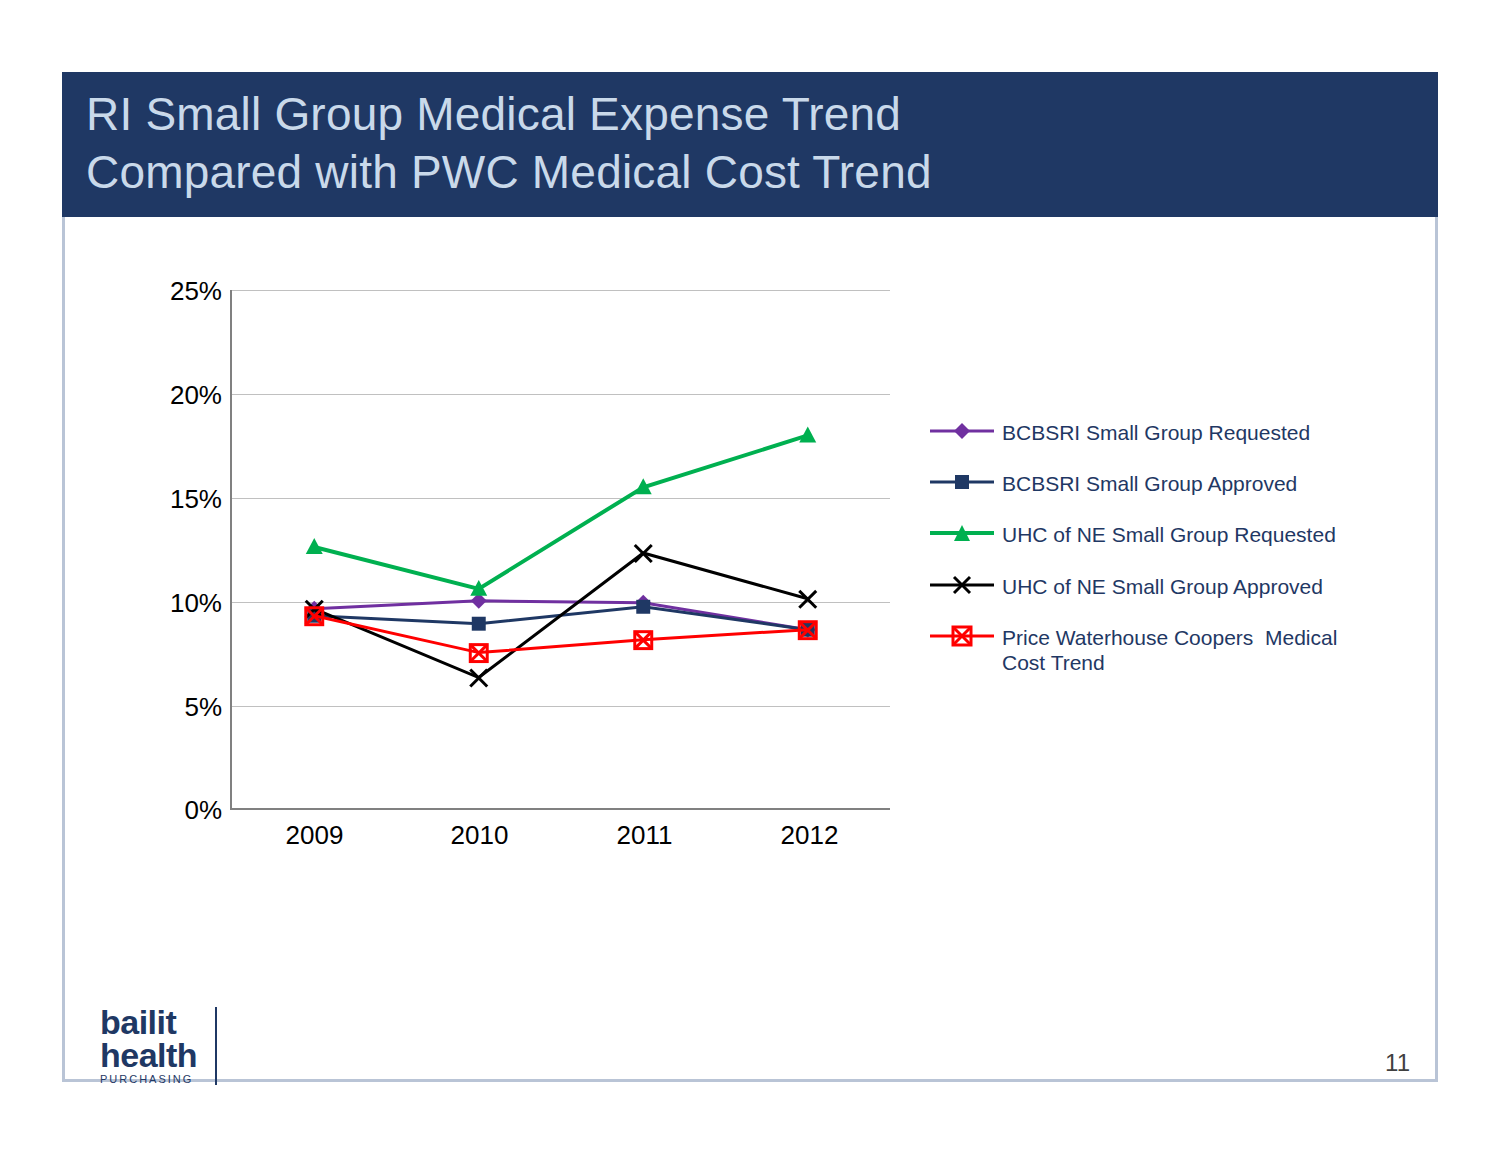RI Small Group Medical Expense Trend
Compared with PWC Medical Cost Trend
25%
20%
15%
10%
5%
0%
2009 2010 2011 2012
BCBSRI Small Group Requested
BCBSRI Small Group Approved
UHC of NE Small Group Requested
UHC of NE Small Group Approved
Price Waterhouse Coopers Medical
Cost Trend
bailit
health
PURCHASING
11